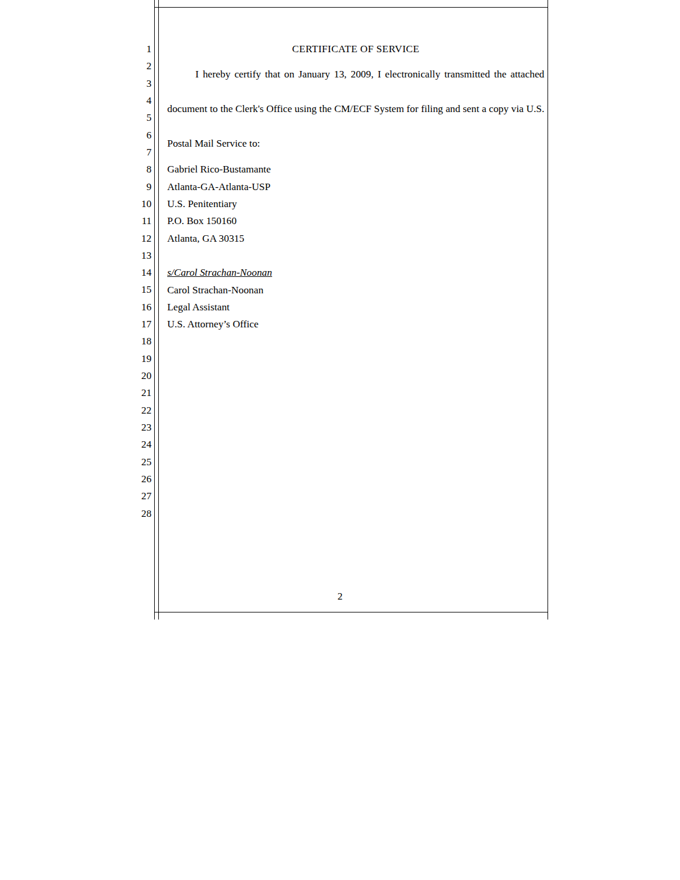1
2
3
4
5
6
7
8
9
10
11
12
13
14
15
16
17
18
19
20
21
22
23
24
25
26
27
28
CERTIFICATE OF SERVICE
I hereby certify that on January 13, 2009, I electronically transmitted the attached document to the Clerk's Office using the CM/ECF System for filing and sent a copy via U.S. Postal Mail Service to:
Gabriel Rico-Bustamante
Atlanta-GA-Atlanta-USP
U.S. Penitentiary
P.O. Box 150160
Atlanta, GA 30315
s/Carol Strachan-Noonan
Carol Strachan-Noonan
Legal Assistant
U.S. Attorney’s Office
2